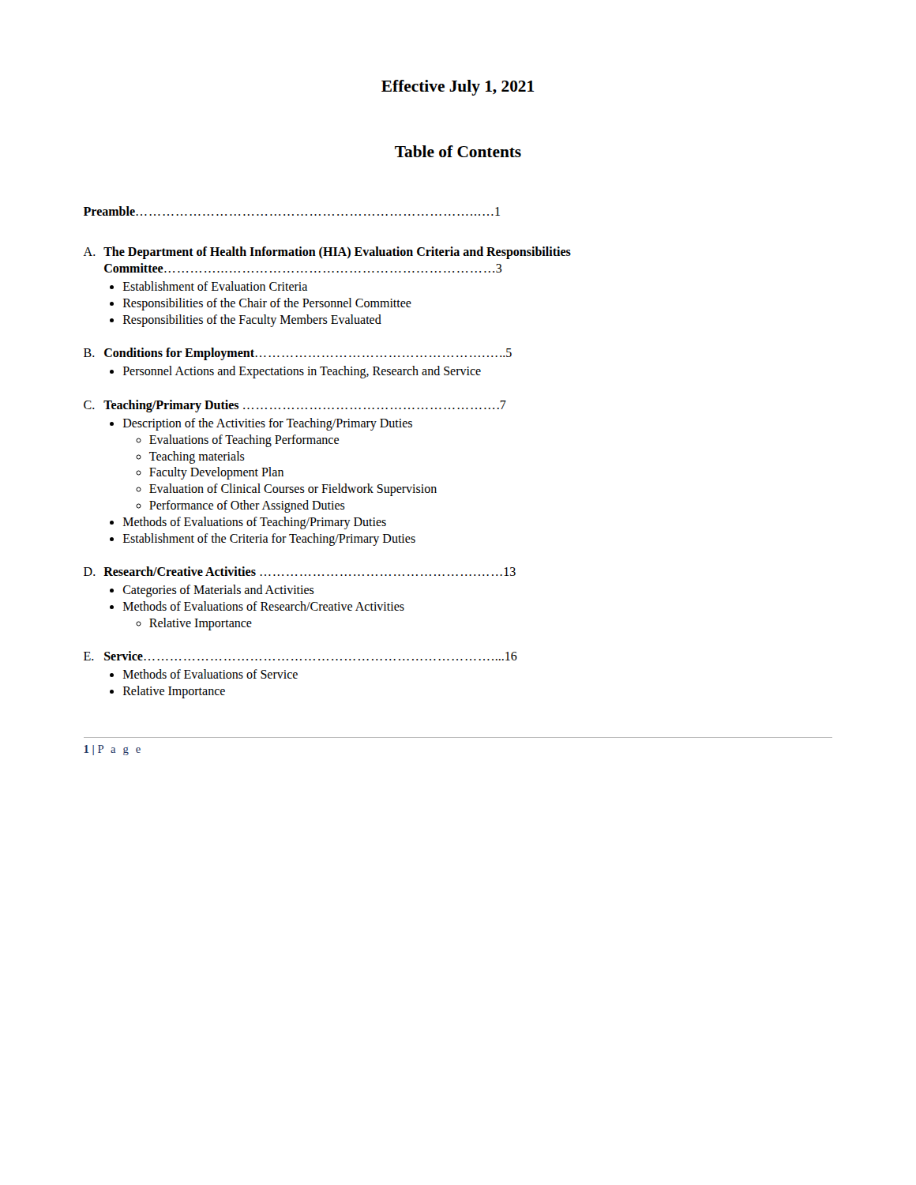Effective July 1, 2021
Table of Contents
Preamble…………………………………………………………………...…1
A. The Department of Health Information (HIA) Evaluation Criteria and Responsibilities Committee…………...……………………………………………………3
Establishment of Evaluation Criteria
Responsibilities of the Chair of the Personnel Committee
Responsibilities of the Faculty Members Evaluated
B. Conditions for Employment…………………………………………….…..5
Personnel Actions and Expectations in Teaching, Research and Service
C. Teaching/Primary Duties ………………………………………………….7
Description of the Activities for Teaching/Primary Duties
Evaluations of Teaching Performance
Teaching materials
Faculty Development Plan
Evaluation of Clinical Courses or Fieldwork Supervision
Performance of Other Assigned Duties
Methods of Evaluations of Teaching/Primary Duties
Establishment of the Criteria for Teaching/Primary Duties
D. Research/Creative Activities ………………………………………….……13
Categories of Materials and Activities
Methods of Evaluations of Research/Creative Activities
Relative Importance
E. Service……………………………………………………………………....16
Methods of Evaluations of Service
Relative Importance
1 | P a g e